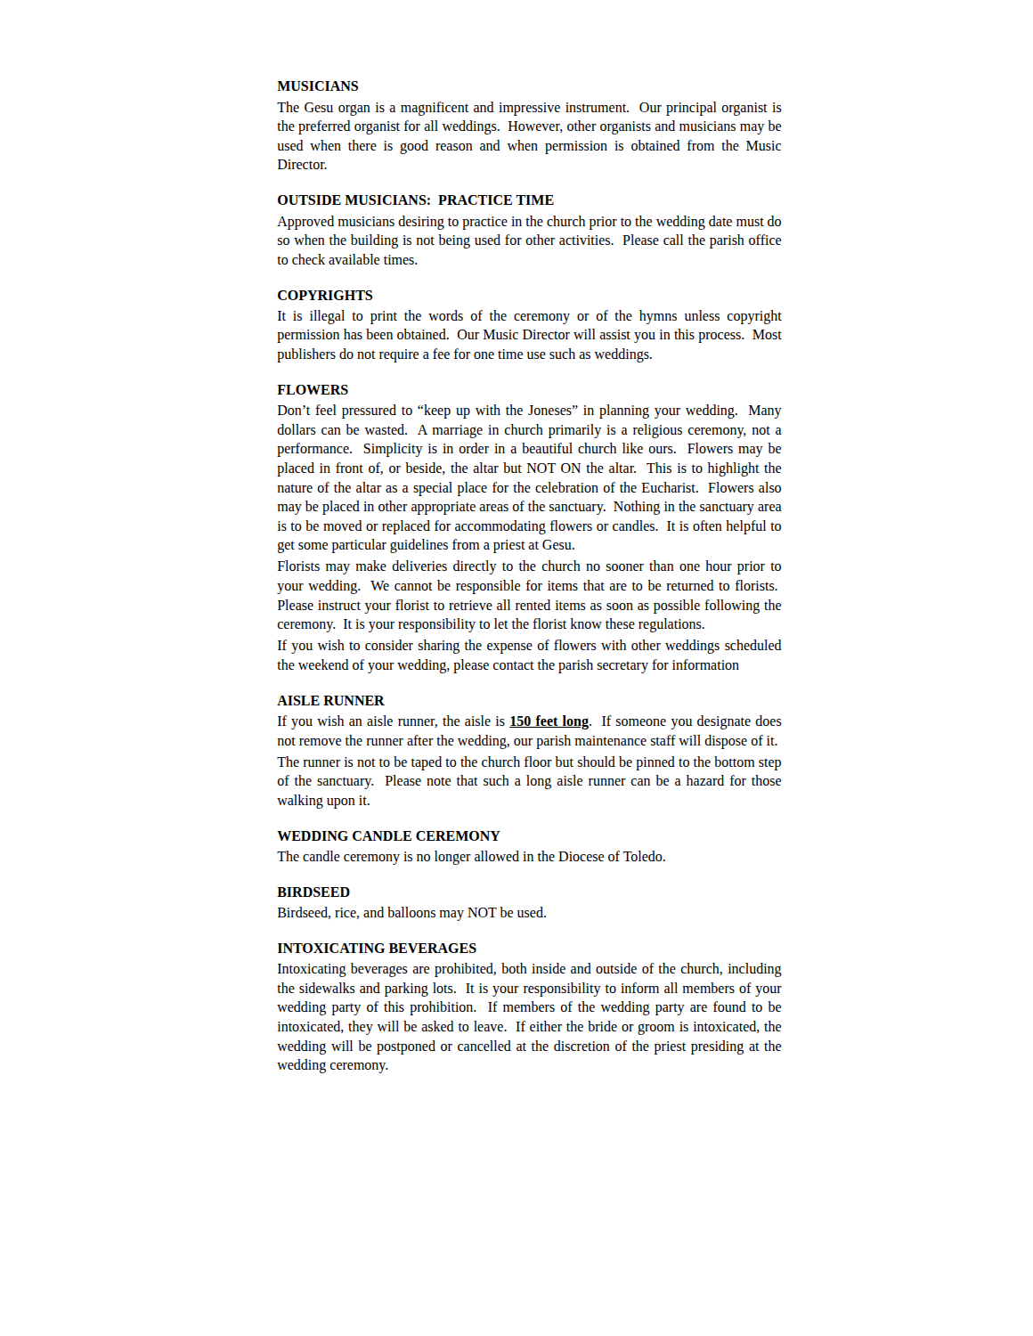Musicians
The Gesu organ is a magnificent and impressive instrument. Our principal organist is the preferred organist for all weddings. However, other organists and musicians may be used when there is good reason and when permission is obtained from the Music Director.
Outside Musicians: Practice Time
Approved musicians desiring to practice in the church prior to the wedding date must do so when the building is not being used for other activities. Please call the parish office to check available times.
Copyrights
It is illegal to print the words of the ceremony or of the hymns unless copyright permission has been obtained. Our Music Director will assist you in this process. Most publishers do not require a fee for one time use such as weddings.
Flowers
Don’t feel pressured to “keep up with the Joneses” in planning your wedding. Many dollars can be wasted. A marriage in church primarily is a religious ceremony, not a performance. Simplicity is in order in a beautiful church like ours. Flowers may be placed in front of, or beside, the altar but NOT ON the altar. This is to highlight the nature of the altar as a special place for the celebration of the Eucharist. Flowers also may be placed in other appropriate areas of the sanctuary. Nothing in the sanctuary area is to be moved or replaced for accommodating flowers or candles. It is often helpful to get some particular guidelines from a priest at Gesu.
Florists may make deliveries directly to the church no sooner than one hour prior to your wedding. We cannot be responsible for items that are to be returned to florists. Please instruct your florist to retrieve all rented items as soon as possible following the ceremony. It is your responsibility to let the florist know these regulations.
If you wish to consider sharing the expense of flowers with other weddings scheduled the weekend of your wedding, please contact the parish secretary for information
Aisle Runner
If you wish an aisle runner, the aisle is 150 feet long. If someone you designate does not remove the runner after the wedding, our parish maintenance staff will dispose of it.
The runner is not to be taped to the church floor but should be pinned to the bottom step of the sanctuary. Please note that such a long aisle runner can be a hazard for those walking upon it.
Wedding Candle Ceremony
The candle ceremony is no longer allowed in the Diocese of Toledo.
Birdseed
Birdseed, rice, and balloons may NOT be used.
Intoxicating Beverages
Intoxicating beverages are prohibited, both inside and outside of the church, including the sidewalks and parking lots. It is your responsibility to inform all members of your wedding party of this prohibition. If members of the wedding party are found to be intoxicated, they will be asked to leave. If either the bride or groom is intoxicated, the wedding will be postponed or cancelled at the discretion of the priest presiding at the wedding ceremony.